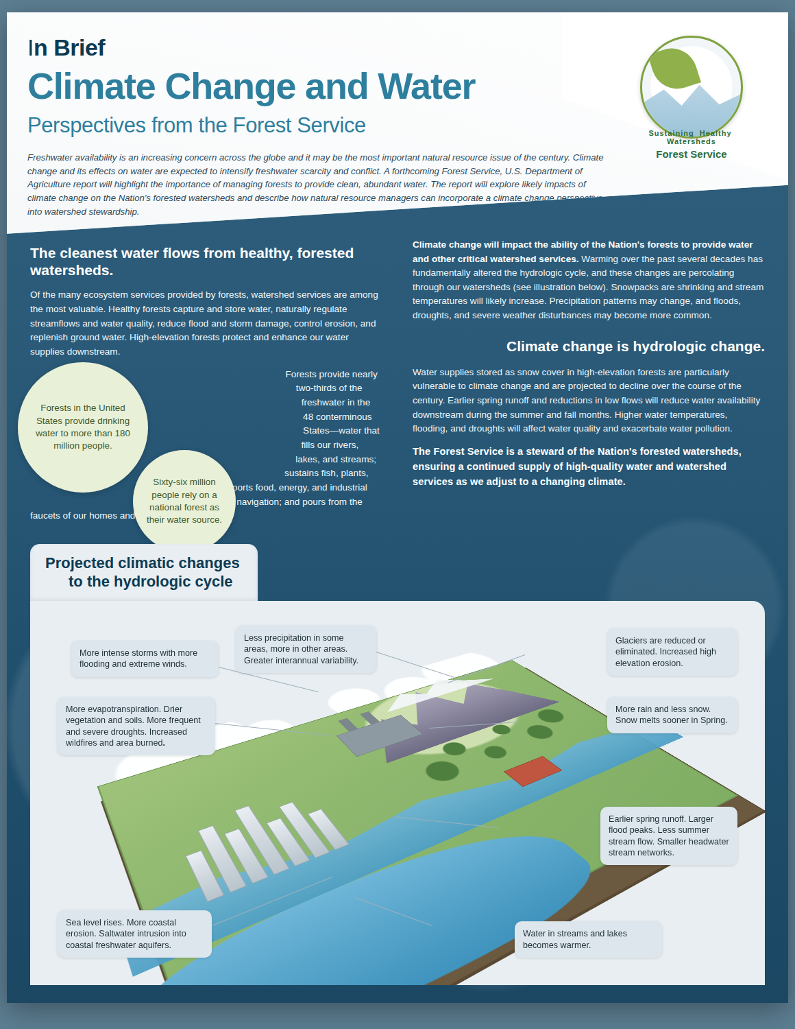In Brief
Climate Change and Water
Perspectives from the Forest Service
Freshwater availability is an increasing concern across the globe and it may be the most important natural resource issue of the century. Climate change and its effects on water are expected to intensify freshwater scarcity and conflict. A forthcoming Forest Service, U.S. Department of Agriculture report will highlight the importance of managing forests to provide clean, abundant water. The report will explore likely impacts of climate change on the Nation's forested watersheds and describe how natural resource managers can incorporate a climate change perspective into watershed stewardship.
Sustaining Healthy Watersheds
Forest Service
The cleanest water flows from healthy, forested watersheds.
Of the many ecosystem services provided by forests, watershed services are among the most valuable. Healthy forests capture and store water, naturally regulate streamflows and water quality, reduce flood and storm damage, control erosion, and replenish ground water. High-elevation forests protect and enhance our water supplies downstream.
Forests in the United States provide drinking water to more than 180 million people.
Sixty-six million people rely on a national forest as their water source.
Forests provide nearly two-thirds of the freshwater in the 48 conterminous States—water that fills our rivers, lakes, and streams; sustains fish, plants, and wildlife; supports food, energy, and industrial production; enables navigation; and pours from the faucets of our homes and businesses.
Climate change will impact the ability of the Nation's forests to provide water and other critical watershed services. Warming over the past several decades has fundamentally altered the hydrologic cycle, and these changes are percolating through our watersheds (see illustration below). Snowpacks are shrinking and stream temperatures will likely increase. Precipitation patterns may change, and floods, droughts, and severe weather disturbances may become more common.
Climate change is hydrologic change.
Water supplies stored as snow cover in high-elevation forests are particularly vulnerable to climate change and are projected to decline over the course of the century. Earlier spring runoff and reductions in low flows will reduce water availability downstream during the summer and fall months. Higher water temperatures, flooding, and droughts will affect water quality and exacerbate water pollution.
The Forest Service is a steward of the Nation's forested watersheds, ensuring a continued supply of high-quality water and watershed services as we adjust to a changing climate.
Projected climatic changes to the hydrologic cycle
More intense storms with more flooding and extreme winds.
Less precipitation in some areas, more in other areas. Greater interannual variability.
Glaciers are reduced or eliminated. Increased high elevation erosion.
More evapotranspiration. Drier vegetation and soils. More frequent and severe droughts. Increased wildfires and area burned.
More rain and less snow. Snow melts sooner in Spring.
Earlier spring runoff. Larger flood peaks. Less summer stream flow. Smaller headwater stream networks.
Sea level rises. More coastal erosion. Saltwater intrusion into coastal freshwater aquifers.
Water in streams and lakes becomes warmer.